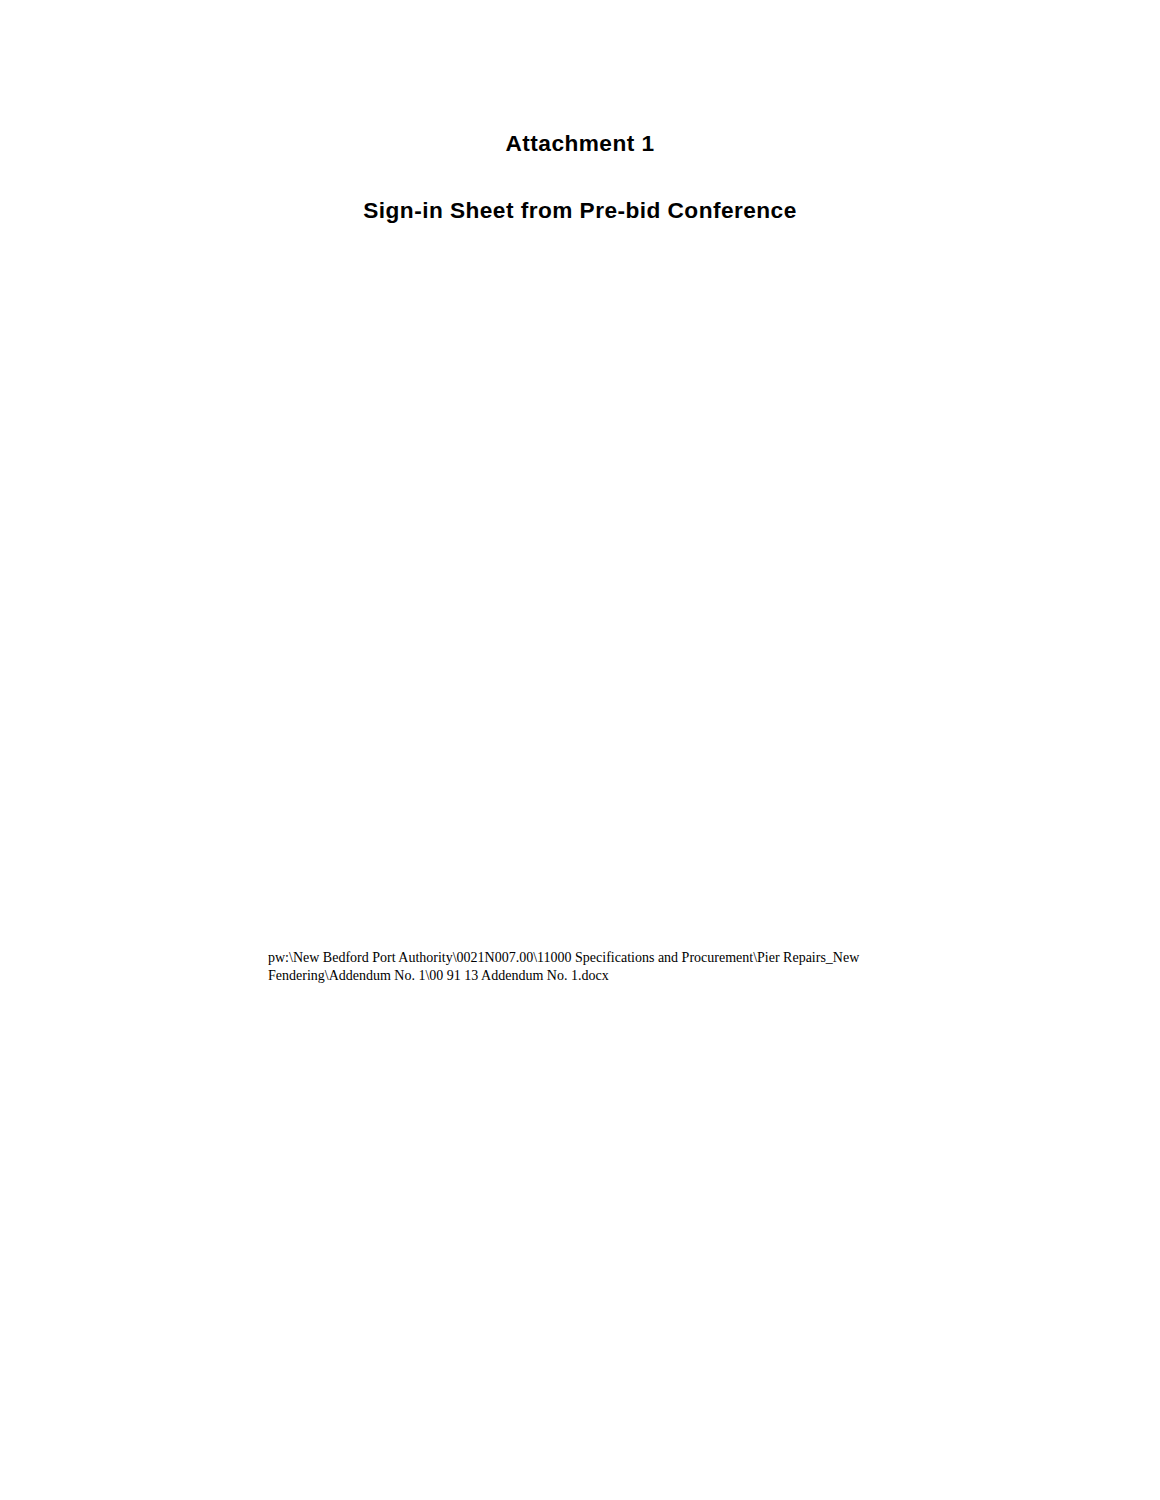Attachment 1
Sign-in Sheet from Pre-bid Conference
pw:\New Bedford Port Authority\0021N007.00\11000 Specifications and Procurement\Pier Repairs_New Fendering\Addendum No. 1\00 91 13 Addendum No. 1.docx